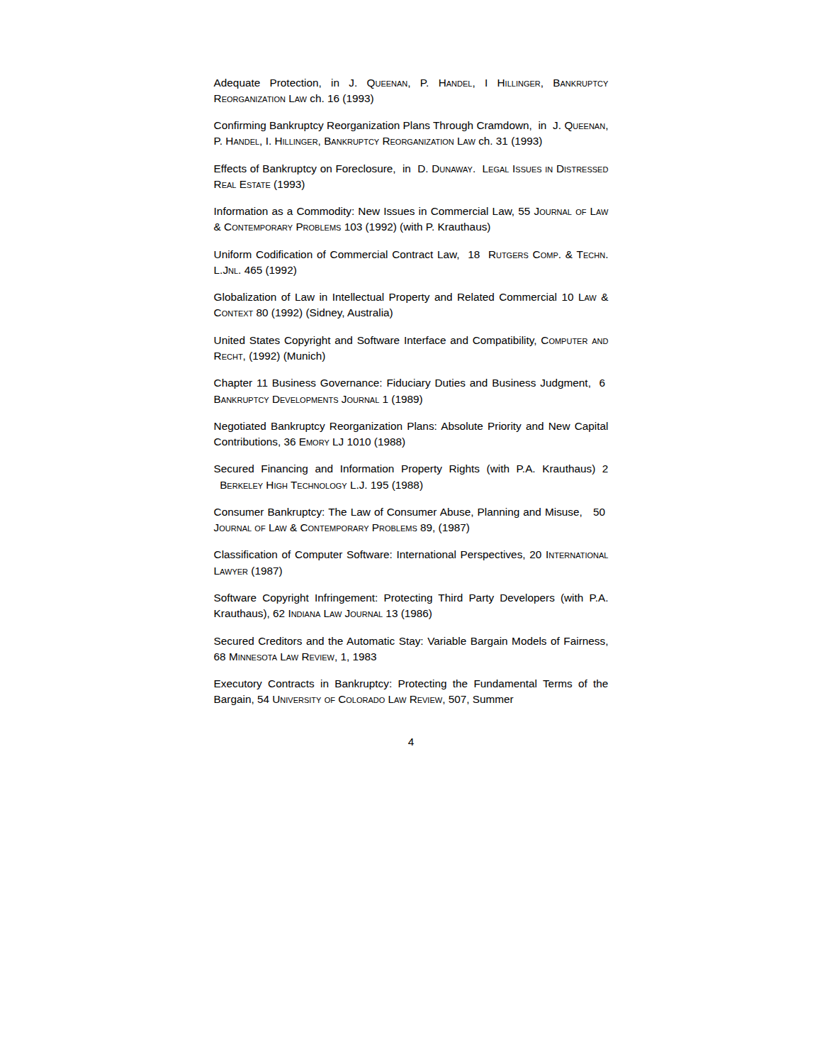Adequate Protection, in J. Queenan, P. Handel, I Hillinger, Bankruptcy Reorganization Law ch. 16 (1993)
Confirming Bankruptcy Reorganization Plans Through Cramdown, in J. Queenan, P. Handel, I. Hillinger, Bankruptcy Reorganization Law ch. 31 (1993)
Effects of Bankruptcy on Foreclosure, in D. Dunaway. Legal Issues in Distressed Real Estate (1993)
Information as a Commodity: New Issues in Commercial Law, 55 Journal of Law & Contemporary Problems 103 (1992) (with P. Krauthaus)
Uniform Codification of Commercial Contract Law, 18 Rutgers Comp. & Techn. L.Jnl. 465 (1992)
Globalization of Law in Intellectual Property and Related Commercial 10 Law & Context 80 (1992) (Sidney, Australia)
United States Copyright and Software Interface and Compatibility, Computer and Recht, (1992) (Munich)
Chapter 11 Business Governance: Fiduciary Duties and Business Judgment, 6 Bankruptcy Developments Journal 1 (1989)
Negotiated Bankruptcy Reorganization Plans: Absolute Priority and New Capital Contributions, 36 Emory LJ 1010 (1988)
Secured Financing and Information Property Rights (with P.A. Krauthaus) 2 Berkeley High Technology L.J. 195 (1988)
Consumer Bankruptcy: The Law of Consumer Abuse, Planning and Misuse, 50 Journal of Law & Contemporary Problems 89, (1987)
Classification of Computer Software: International Perspectives, 20 International Lawyer (1987)
Software Copyright Infringement: Protecting Third Party Developers (with P.A. Krauthaus), 62 Indiana Law Journal 13 (1986)
Secured Creditors and the Automatic Stay: Variable Bargain Models of Fairness, 68 Minnesota Law Review, 1, 1983
Executory Contracts in Bankruptcy: Protecting the Fundamental Terms of the Bargain, 54 University of Colorado Law Review, 507, Summer
4